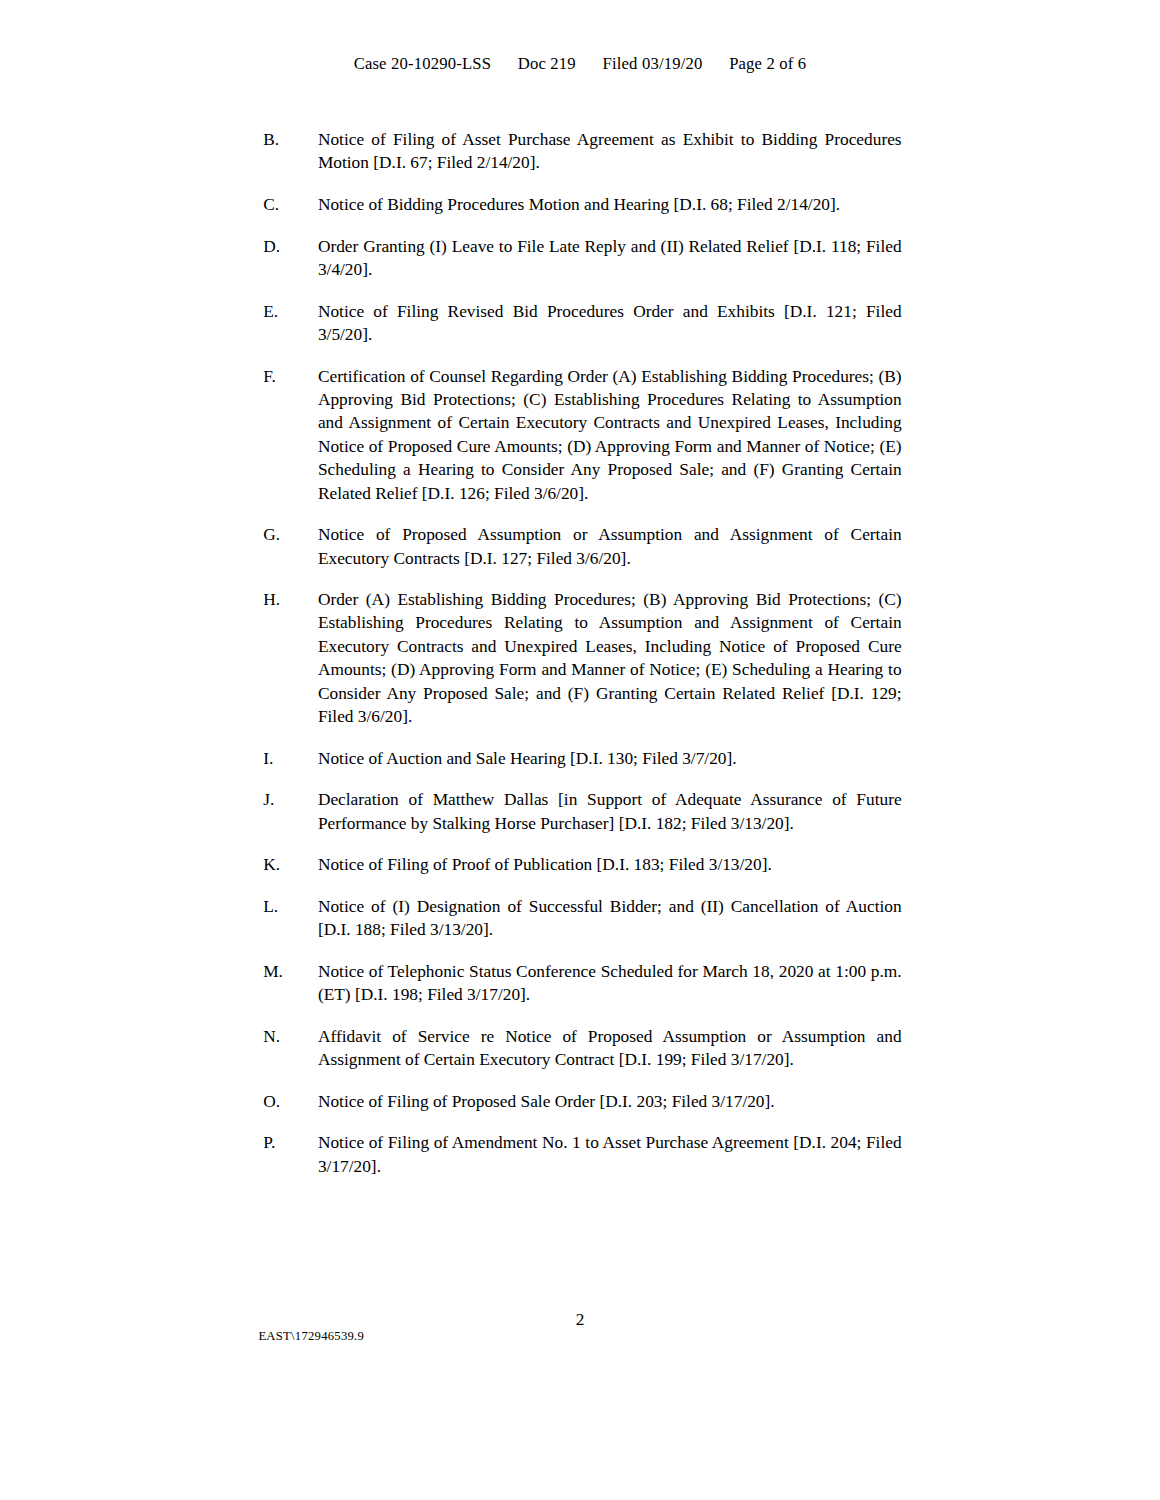Case 20-10290-LSS Doc 219 Filed 03/19/20 Page 2 of 6
B. Notice of Filing of Asset Purchase Agreement as Exhibit to Bidding Procedures Motion [D.I. 67; Filed 2/14/20].
C. Notice of Bidding Procedures Motion and Hearing [D.I. 68; Filed 2/14/20].
D. Order Granting (I) Leave to File Late Reply and (II) Related Relief [D.I. 118; Filed 3/4/20].
E. Notice of Filing Revised Bid Procedures Order and Exhibits [D.I. 121; Filed 3/5/20].
F. Certification of Counsel Regarding Order (A) Establishing Bidding Procedures; (B) Approving Bid Protections; (C) Establishing Procedures Relating to Assumption and Assignment of Certain Executory Contracts and Unexpired Leases, Including Notice of Proposed Cure Amounts; (D) Approving Form and Manner of Notice; (E) Scheduling a Hearing to Consider Any Proposed Sale; and (F) Granting Certain Related Relief [D.I. 126; Filed 3/6/20].
G. Notice of Proposed Assumption or Assumption and Assignment of Certain Executory Contracts [D.I. 127; Filed 3/6/20].
H. Order (A) Establishing Bidding Procedures; (B) Approving Bid Protections; (C) Establishing Procedures Relating to Assumption and Assignment of Certain Executory Contracts and Unexpired Leases, Including Notice of Proposed Cure Amounts; (D) Approving Form and Manner of Notice; (E) Scheduling a Hearing to Consider Any Proposed Sale; and (F) Granting Certain Related Relief [D.I. 129; Filed 3/6/20].
I. Notice of Auction and Sale Hearing [D.I. 130; Filed 3/7/20].
J. Declaration of Matthew Dallas [in Support of Adequate Assurance of Future Performance by Stalking Horse Purchaser] [D.I. 182; Filed 3/13/20].
K. Notice of Filing of Proof of Publication [D.I. 183; Filed 3/13/20].
L. Notice of (I) Designation of Successful Bidder; and (II) Cancellation of Auction [D.I. 188; Filed 3/13/20].
M. Notice of Telephonic Status Conference Scheduled for March 18, 2020 at 1:00 p.m. (ET) [D.I. 198; Filed 3/17/20].
N. Affidavit of Service re Notice of Proposed Assumption or Assumption and Assignment of Certain Executory Contract [D.I. 199; Filed 3/17/20].
O. Notice of Filing of Proposed Sale Order [D.I. 203; Filed 3/17/20].
P. Notice of Filing of Amendment No. 1 to Asset Purchase Agreement [D.I. 204; Filed 3/17/20].
2
EAST\172946539.9